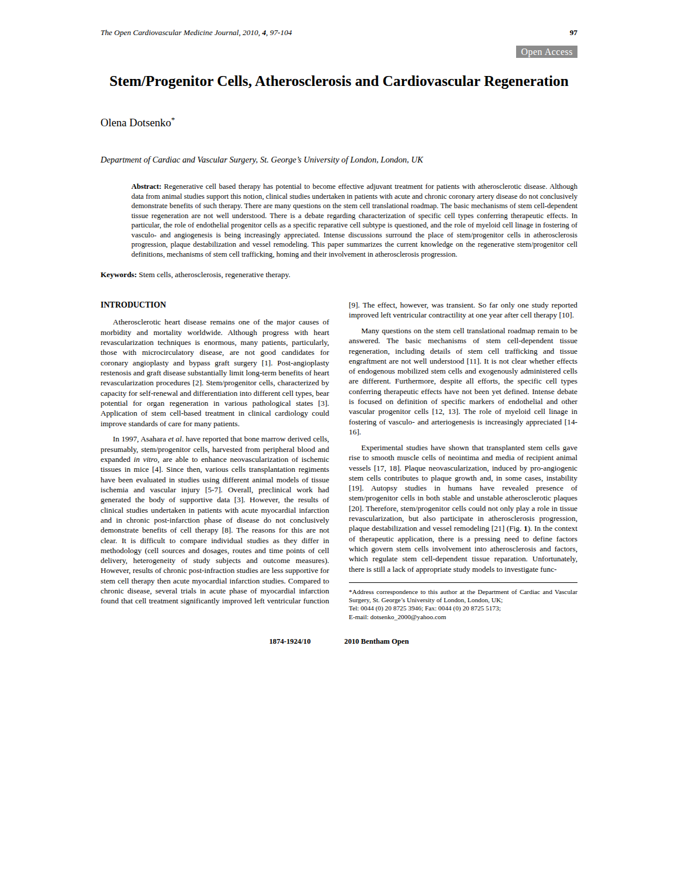The Open Cardiovascular Medicine Journal, 2010, 4, 97-104 97
Open Access
Stem/Progenitor Cells, Atherosclerosis and Cardiovascular Regeneration
Olena Dotsenko*
Department of Cardiac and Vascular Surgery, St. George’s University of London, London, UK
Abstract: Regenerative cell based therapy has potential to become effective adjuvant treatment for patients with atherosclerotic disease. Although data from animal studies support this notion, clinical studies undertaken in patients with acute and chronic coronary artery disease do not conclusively demonstrate benefits of such therapy. There are many questions on the stem cell translational roadmap. The basic mechanisms of stem cell-dependent tissue regeneration are not well understood. There is a debate regarding characterization of specific cell types conferring therapeutic effects. In particular, the role of endothelial progenitor cells as a specific reparative cell subtype is questioned, and the role of myeloid cell linage in fostering of vasculo- and angiogenesis is being increasingly appreciated. Intense discussions surround the place of stem/progenitor cells in atherosclerosis progression, plaque destabilization and vessel remodeling. This paper summarizes the current knowledge on the regenerative stem/progenitor cell definitions, mechanisms of stem cell trafficking, homing and their involvement in atherosclerosis progression.
Keywords: Stem cells, atherosclerosis, regenerative therapy.
Introduction
Atherosclerotic heart disease remains one of the major causes of morbidity and mortality worldwide. Although progress with heart revascularization techniques is enormous, many patients, particularly, those with microcirculatory disease, are not good candidates for coronary angioplasty and bypass graft surgery [1]. Post-angioplasty restenosis and graft disease substantially limit long-term benefits of heart revascularization procedures [2]. Stem/progenitor cells, characterized by capacity for self-renewal and differentiation into different cell types, bear potential for organ regeneration in various pathological states [3]. Application of stem cell-based treatment in clinical cardiology could improve standards of care for many patients.
In 1997, Asahara et al. have reported that bone marrow derived cells, presumably, stem/progenitor cells, harvested from peripheral blood and expanded in vitro, are able to enhance neovascularization of ischemic tissues in mice [4]. Since then, various cells transplantation regiments have been evaluated in studies using different animal models of tissue ischemia and vascular injury [5-7]. Overall, preclinical work had generated the body of supportive data [3]. However, the results of clinical studies undertaken in patients with acute myocardial infarction and in chronic post-infarction phase of disease do not conclusively demonstrate benefits of cell therapy [8]. The reasons for this are not clear. It is difficult to compare individual studies as they differ in methodology (cell sources and dosages, routes and time points of cell delivery, heterogeneity of study subjects and outcome measures). However, results of chronic post-infraction studies are less supportive for stem cell therapy then acute myocardial infarction studies. Compared to chronic disease, several trials in acute phase of myocardial infarction found that cell treatment significantly improved left ventricular function [9]. The effect, however, was transient. So far only one study reported improved left ventricular contractility at one year after cell therapy [10].
Many questions on the stem cell translational roadmap remain to be answered. The basic mechanisms of stem cell-dependent tissue regeneration, including details of stem cell trafficking and tissue engraftment are not well understood [11]. It is not clear whether effects of endogenous mobilized stem cells and exogenously administered cells are different. Furthermore, despite all efforts, the specific cell types conferring therapeutic effects have not been yet defined. Intense debate is focused on definition of specific markers of endothelial and other vascular progenitor cells [12, 13]. The role of myeloid cell linage in fostering of vasculo- and arteriogenesis is increasingly appreciated [14-16].
Experimental studies have shown that transplanted stem cells gave rise to smooth muscle cells of neointima and media of recipient animal vessels [17, 18]. Plaque neovascularization, induced by pro-angiogenic stem cells contributes to plaque growth and, in some cases, instability [19]. Autopsy studies in humans have revealed presence of stem/progenitor cells in both stable and unstable atherosclerotic plaques [20]. Therefore, stem/progenitor cells could not only play a role in tissue revascularization, but also participate in atherosclerosis progression, plaque destabilization and vessel remodeling [21] (Fig. 1). In the context of therapeutic application, there is a pressing need to define factors which govern stem cells involvement into atherosclerosis and factors, which regulate stem cell-dependent tissue reparation. Unfortunately, there is still a lack of appropriate study models to investigate func-
*Address correspondence to this author at the Department of Cardiac and Vascular Surgery, St. George’s University of London, London, UK;
Tel: 0044 (0) 20 8725 3946; Fax: 0044 (0) 20 8725 5173;
E-mail: dotsenko_2000@yahoo.com
1874-1924/10 2010 Bentham Open